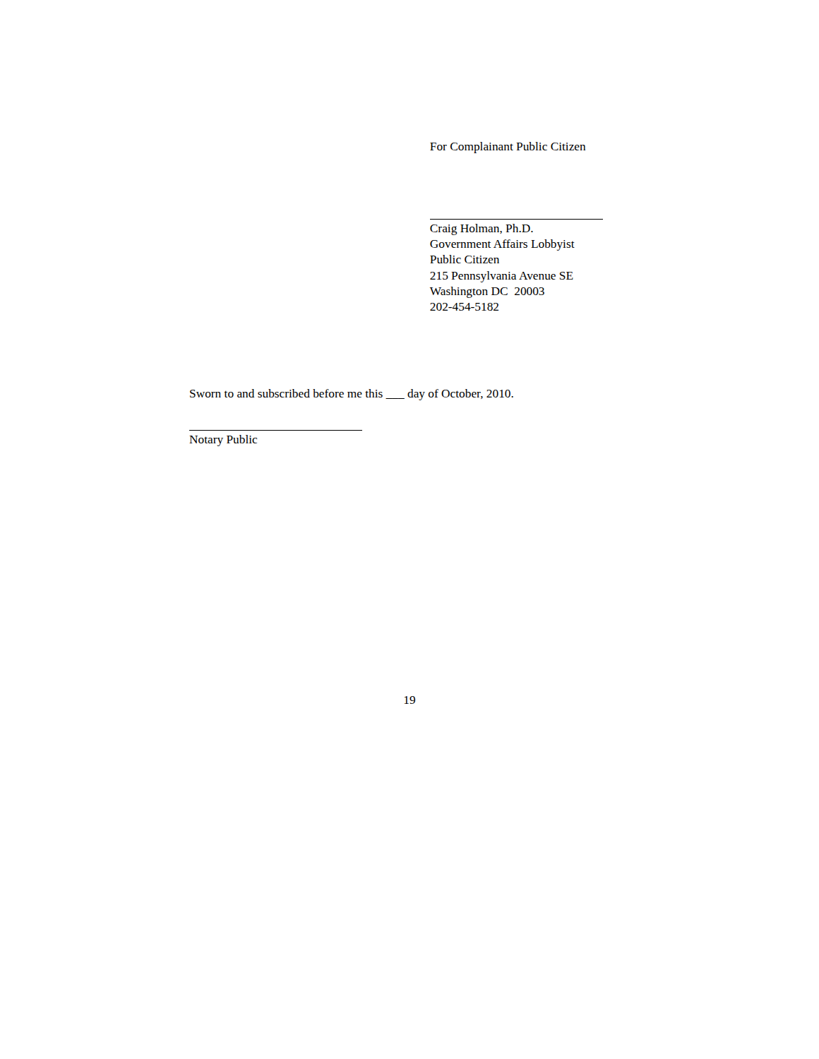For Complainant Public Citizen
Craig Holman, Ph.D.
Government Affairs Lobbyist
Public Citizen
215 Pennsylvania Avenue SE
Washington DC 20003
202-454-5182
Sworn to and subscribed before me this ___ day of October, 2010.
Notary Public
19